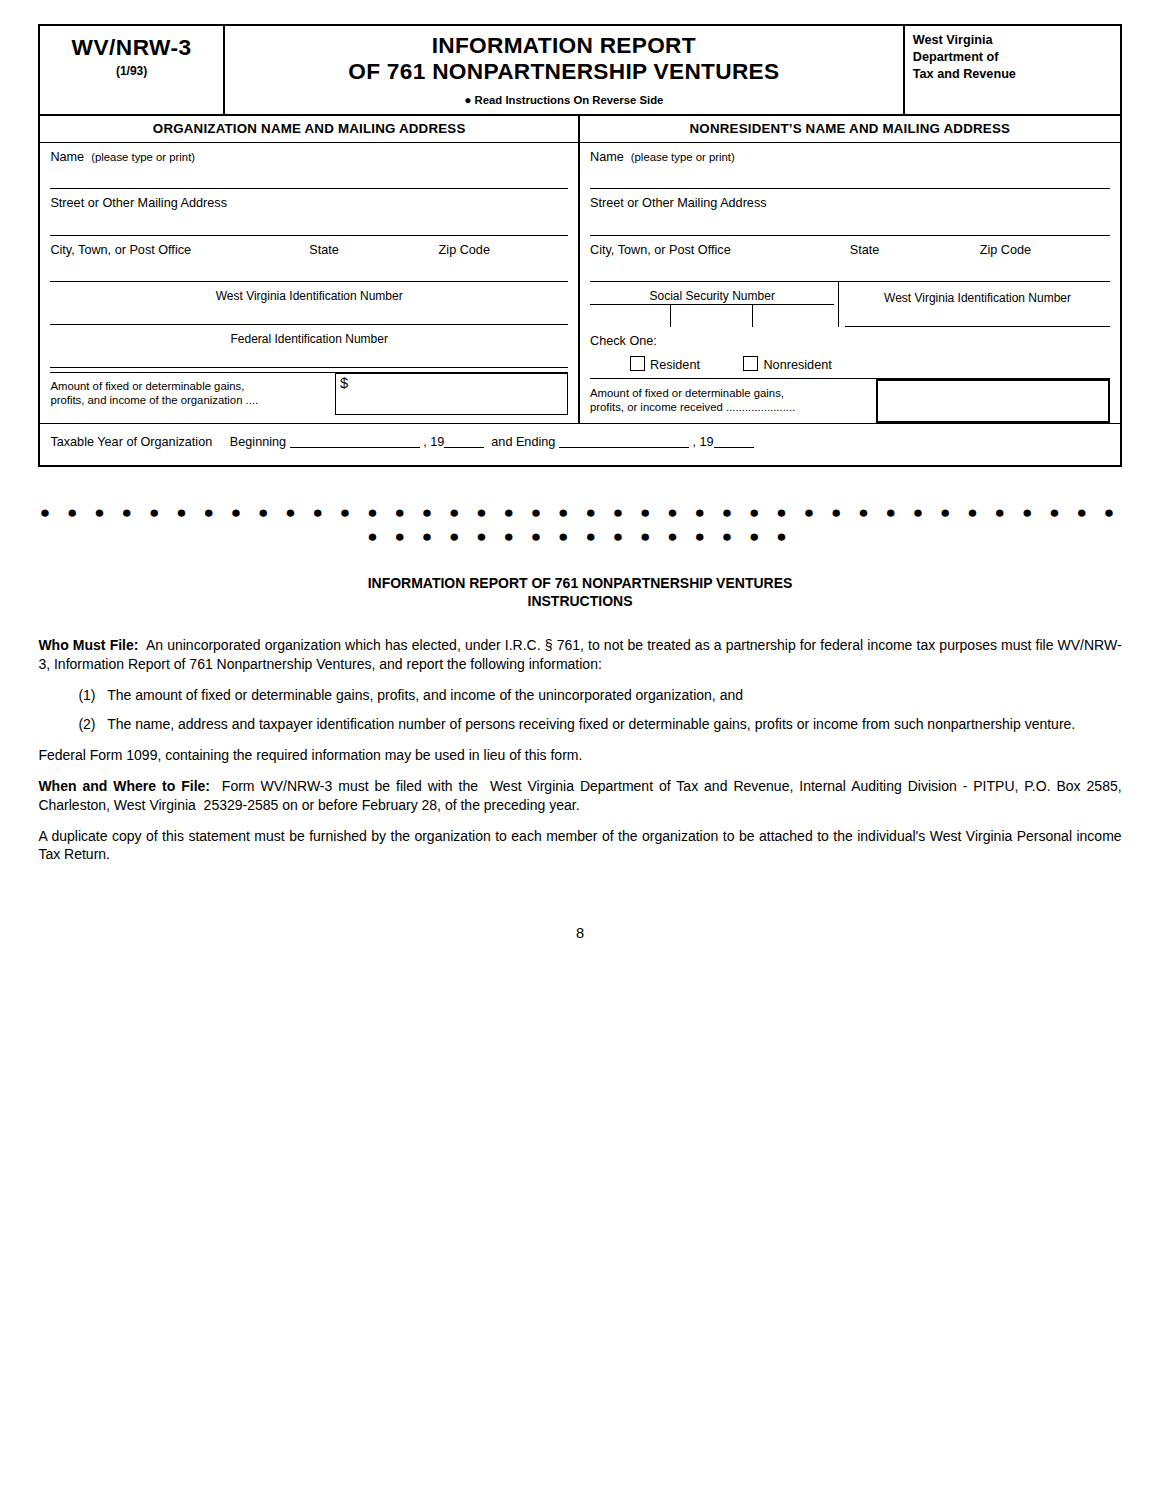WV/NRW-3
(1/93)
INFORMATION REPORT
OF 761 NONPARTNERSHIP VENTURES
● Read Instructions On Reverse Side
West Virginia
Department of
Tax and Revenue
ORGANIZATION NAME AND MAILING ADDRESS
NONRESIDENT’S NAME AND MAILING ADDRESS
Name (please type or print)
Street or Other Mailing Address
City, Town, or Post Office State Zip Code
West Virginia Identification Number
Federal Identification Number
Amount of fixed or determinable gains,
profits, and income of the organization ....
$
Name (please type or print)
Street or Other Mailing Address
City, Town, or Post Office State Zip Code
Social Security Number
West Virginia Identification Number
Check One:
Resident Nonresident
Amount of fixed or determinable gains,
profits, or income received ......................
Taxable Year of Organization Beginning , 19 and Ending , 19
● ● ● ● ● ● ● ● ● ● ● ● ● ● ● ● ● ● ● ● ● ● ● ● ● ● ● ● ● ● ● ● ● ● ● ● ● ● ● ● ● ● ● ● ● ● ● ● ● ● ● ● ● ● ● ●
INFORMATION REPORT OF 761 NONPARTNERSHIP VENTURES
INSTRUCTIONS
Who Must File: An unincorporated organization which has elected, under I.R.C. § 761, to not be treated as a partnership for federal income tax purposes must file WV/NRW-3, Information Report of 761 Nonpartnership Ventures, and report the following information:
(1) The amount of fixed or determinable gains, profits, and income of the unincorporated organization, and
(2) The name, address and taxpayer identification number of persons receiving fixed or determinable gains, profits or income from such nonpartnership venture.
Federal Form 1099, containing the required information may be used in lieu of this form.
When and Where to File: Form WV/NRW-3 must be filed with the West Virginia Department of Tax and Revenue, Internal Auditing Division - PITPU, P.O. Box 2585, Charleston, West Virginia 25329-2585 on or before February 28, of the preceding year.
A duplicate copy of this statement must be furnished by the organization to each member of the organization to be attached to the individual's West Virginia Personal income Tax Return.
8